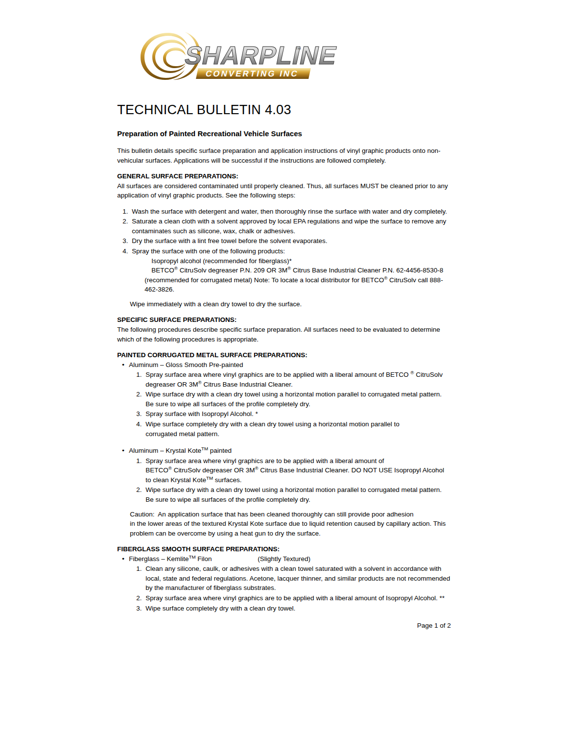SHARPLINE ™ CONVERTING INC
TECHNICAL BULLETIN 4.03
Preparation of Painted Recreational Vehicle Surfaces
This bulletin details specific surface preparation and application instructions of vinyl graphic products onto non-vehicular surfaces. Applications will be successful if the instructions are followed completely.
GENERAL SURFACE PREPARATIONS:
All surfaces are considered contaminated until properly cleaned. Thus, all surfaces MUST be cleaned prior to any application of vinyl graphic products. See the following steps:
Wash the surface with detergent and water, then thoroughly rinse the surface with water and dry completely.
Saturate a clean cloth with a solvent approved by local EPA regulations and wipe the surface to remove any contaminates such as silicone, wax, chalk or adhesives.
Dry the surface with a lint free towel before the solvent evaporates.
Spray the surface with one of the following products:
Isopropyl alcohol (recommended for fiberglass)*
BETCO® CitruSolv degreaser P.N. 209 OR 3M® Citrus Base Industrial Cleaner P.N. 62-4456-8530-8
(recommended for corrugated metal) Note: To locate a local distributor for BETCO® CitruSolv call 888-462-3826.
Wipe immediately with a clean dry towel to dry the surface.
SPECIFIC SURFACE PREPARATIONS:
The following procedures describe specific surface preparation. All surfaces need to be evaluated to determine which of the following procedures is appropriate.
PAINTED CORRUGATED METAL SURFACE PREPARATIONS:
Aluminum – Gloss Smooth Pre-painted
Spray surface area where vinyl graphics are to be applied with a liberal amount of BETCO ® CitruSolv degreaser OR 3M® Citrus Base Industrial Cleaner.
Wipe surface dry with a clean dry towel using a horizontal motion parallel to corrugated metal pattern. Be sure to wipe all surfaces of the profile completely dry.
Spray surface with Isopropyl Alcohol. *
Wipe surface completely dry with a clean dry towel using a horizontal motion parallel to
corrugated metal pattern.
Aluminum – Krystal KoteTM painted
Spray surface area where vinyl graphics are to be applied with a liberal amount of
BETCO® CitruSolv degreaser OR 3M® Citrus Base Industrial Cleaner. DO NOT USE Isopropyl Alcohol to clean Krystal KoteTM surfaces.
Wipe surface dry with a clean dry towel using a horizontal motion parallel to corrugated metal pattern. Be sure to wipe all surfaces of the profile completely dry.
Caution: An application surface that has been cleaned thoroughly can still provide poor adhesion
in the lower areas of the textured Krystal Kote surface due to liquid retention caused by capillary action. This problem can be overcome by using a heat gun to dry the surface.
FIBERGLASS SMOOTH SURFACE PREPARATIONS:
Fiberglass – KemliteTM Filon (Slightly Textured)
Clean any silicone, caulk, or adhesives with a clean towel saturated with a solvent in accordance with local, state and federal regulations. Acetone, lacquer thinner, and similar products are not recommended by the manufacturer of fiberglass substrates.
Spray surface area where vinyl graphics are to be applied with a liberal amount of Isopropyl Alcohol. **
Wipe surface completely dry with a clean dry towel.
Page 1 of 2